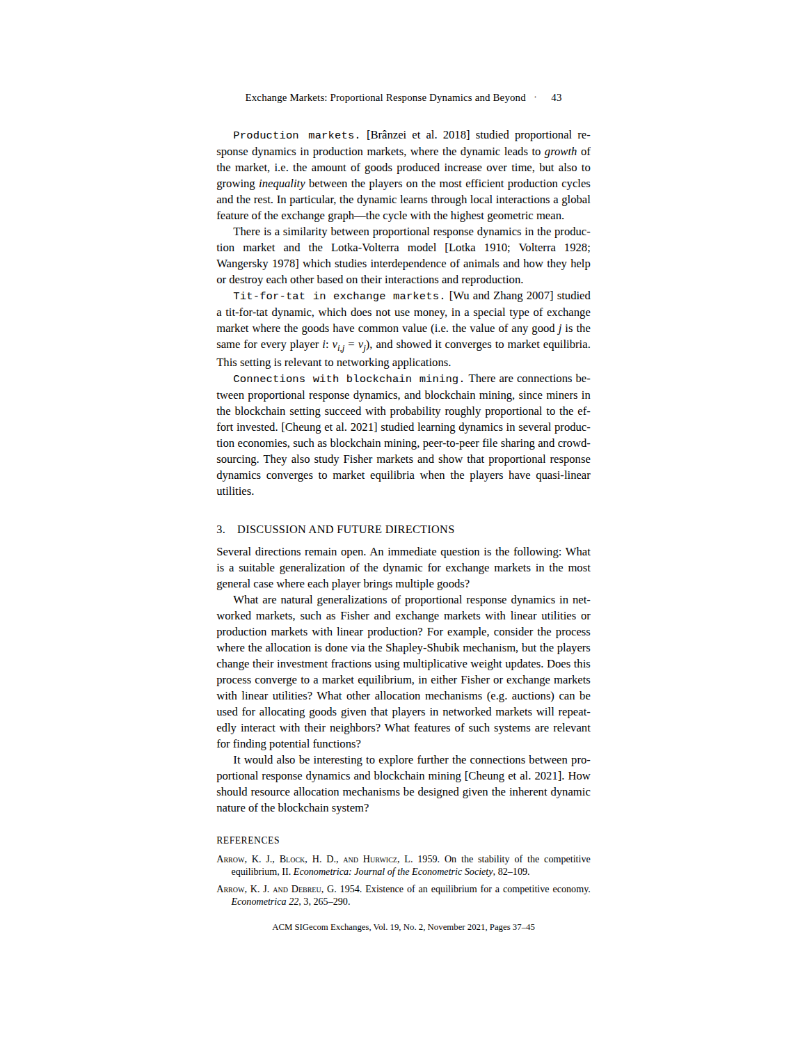Exchange Markets: Proportional Response Dynamics and Beyond·43
Production markets. [Brânzei et al. 2018] studied proportional response dynamics in production markets, where the dynamic leads to growth of the market, i.e. the amount of goods produced increase over time, but also to growing inequality between the players on the most efficient production cycles and the rest. In particular, the dynamic learns through local interactions a global feature of the exchange graph—the cycle with the highest geometric mean.
There is a similarity between proportional response dynamics in the production market and the Lotka-Volterra model [Lotka 1910; Volterra 1928; Wangersky 1978] which studies interdependence of animals and how they help or destroy each other based on their interactions and reproduction.
Tit-for-tat in exchange markets. [Wu and Zhang 2007] studied a tit-for-tat dynamic, which does not use money, in a special type of exchange market where the goods have common value (i.e. the value of any good j is the same for every player i: vi,j = vj), and showed it converges to market equilibria. This setting is relevant to networking applications.
Connections with blockchain mining. There are connections between proportional response dynamics, and blockchain mining, since miners in the blockchain setting succeed with probability roughly proportional to the effort invested. [Cheung et al. 2021] studied learning dynamics in several production economies, such as blockchain mining, peer-to-peer file sharing and crowdsourcing. They also study Fisher markets and show that proportional response dynamics converges to market equilibria when the players have quasi-linear utilities.
3. DISCUSSION AND FUTURE DIRECTIONS
Several directions remain open. An immediate question is the following: What is a suitable generalization of the dynamic for exchange markets in the most general case where each player brings multiple goods?
What are natural generalizations of proportional response dynamics in networked markets, such as Fisher and exchange markets with linear utilities or production markets with linear production? For example, consider the process where the allocation is done via the Shapley-Shubik mechanism, but the players change their investment fractions using multiplicative weight updates. Does this process converge to a market equilibrium, in either Fisher or exchange markets with linear utilities? What other allocation mechanisms (e.g. auctions) can be used for allocating goods given that players in networked markets will repeatedly interact with their neighbors? What features of such systems are relevant for finding potential functions?
It would also be interesting to explore further the connections between proportional response dynamics and blockchain mining [Cheung et al. 2021]. How should resource allocation mechanisms be designed given the inherent dynamic nature of the blockchain system?
REFERENCES
Arrow, K. J., Block, H. D., and Hurwicz, L. 1959. On the stability of the competitive equilibrium, II. Econometrica: Journal of the Econometric Society, 82–109.
Arrow, K. J. and Debreu, G. 1954. Existence of an equilibrium for a competitive economy. Econometrica 22, 3, 265–290.
ACM SIGecom Exchanges, Vol. 19, No. 2, November 2021, Pages 37–45